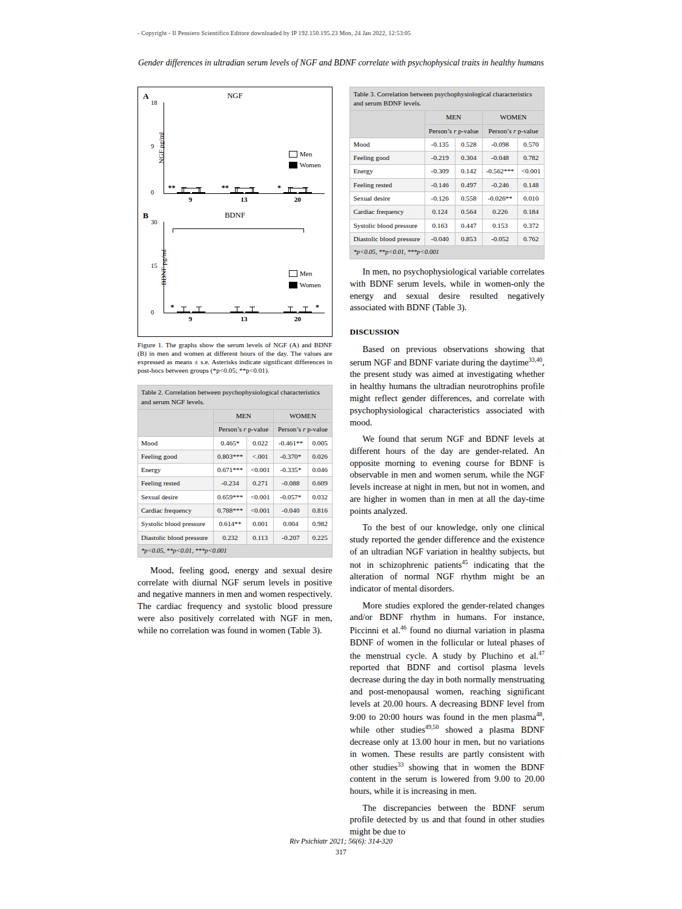- Copyright - Il Pensiero Scientifico Editore downloaded by IP 192.150.195.23 Mon, 24 Jan 2022, 12:53:05
Gender differences in ultradian serum levels of NGF and BDNF correlate with psychophysical traits in healthy humans
A
NGF
NGF pg/ml 18 9 0
**
**
*
Men
Women
91320
B
BDNF
BDNF pg/ml 30 15 0
*
*
Men
Women
91320
Figure 1. The graphs show the serum levels of NGF (A) and BDNF (B) in men and women at different hours of the day. The values are expressed as means ± s.e. Asterisks indicate significant differences in post-hocs between groups (*p<0.05; **p<0.01).
Table 2. Correlation between psychophysiological characteristics and serum NGF levels.
| | MEN | WOMEN |
| --- | --- | --- |
| Person’s r p-value | Person’s r p-value |
| Mood | 0.465* | 0.022 | -0.461** | 0.005 |
| Feeling good | 0.803*** | <.001 | -0.370* | 0.026 |
| Energy | 0.671*** | <0.001 | -0.335* | 0.046 |
| Feeling rested | -0.234 | 0.271 | -0.088 | 0.609 |
| Sexual desire | 0.659*** | <0.001 | -0.057* | 0.032 |
| Cardiac frequency | 0.788*** | <0.001 | -0.040 | 0.816 |
| Systolic blood pressure | 0.614** | 0.001 | 0.004 | 0.982 |
| Diastolic blood pressure | 0.232 | 0.113 | -0.207 | 0.225 |
| *p<0.05, **p<0.01, ***p<0.001 |
Mood, feeling good, energy and sexual desire correlate with diurnal NGF serum levels in positive and negative manners in men and women respectively. The cardiac frequency and systolic blood pressure were also positively correlated with NGF in men, while no correlation was found in women (Table 3).
Table 3. Correlation between psychophysiological characteristics and serum BDNF levels.
| | MEN | WOMEN |
| --- | --- | --- |
| Person’s r p-value | Person’s r p-value |
| Mood | -0.135 | 0.528 | -0.098 | 0.570 |
| Feeling good | -0.219 | 0.304 | -0.048 | 0.782 |
| Energy | -0.309 | 0.142 | -0.562*** | <0.001 |
| Feeling rested | -0.146 | 0.497 | -0.246 | 0.148 |
| Sexual desire | -0.126 | 0.558 | -0.026** | 0.010 |
| Cardiac frequency | 0.124 | 0.564 | 0.226 | 0.184 |
| Systolic blood pressure | 0.163 | 0.447 | 0.153 | 0.372 |
| Diastolic blood pressure | -0.040 | 0.853 | -0.052 | 0.762 |
| *p<0.05, **p<0.01, ***p<0.001 |
In men, no psychophysiological variable correlates with BDNF serum levels, while in women-only the energy and sexual desire resulted negatively associated with BDNF (Table 3).
DISCUSSION
Based on previous observations showing that serum NGF and BDNF variate during the daytime33,40, the present study was aimed at investigating whether in healthy humans the ultradian neurotrophins profile might reflect gender differences, and correlate with psychophysiological characteristics associated with mood.
We found that serum NGF and BDNF levels at different hours of the day are gender-related. An opposite morning to evening course for BDNF is observable in men and women serum, while the NGF levels increase at night in men, but not in women, and are higher in women than in men at all the day-time points analyzed.
To the best of our knowledge, only one clinical study reported the gender difference and the existence of an ultradian NGF variation in healthy subjects, but not in schizophrenic patients45 indicating that the alteration of normal NGF rhythm might be an indicator of mental disorders.
More studies explored the gender-related changes and/or BDNF rhythm in humans. For instance, Piccinni et al.46 found no diurnal variation in plasma BDNF of women in the follicular or luteal phases of the menstrual cycle. A study by Pluchino et al.47 reported that BDNF and cortisol plasma levels decrease during the day in both normally menstruating and post-menopausal women, reaching significant levels at 20.00 hours. A decreasing BDNF level from 9:00 to 20:00 hours was found in the men plasma48, while other studies49,50 showed a plasma BDNF decrease only at 13.00 hour in men, but no variations in women. These results are partly consistent with other studies33 showing that in women the BDNF content in the serum is lowered from 9.00 to 20.00 hours, while it is increasing in men.
The discrepancies between the BDNF serum profile detected by us and that found in other studies might be due to
Riv Psichiatr 2021; 56(6): 314-320
317